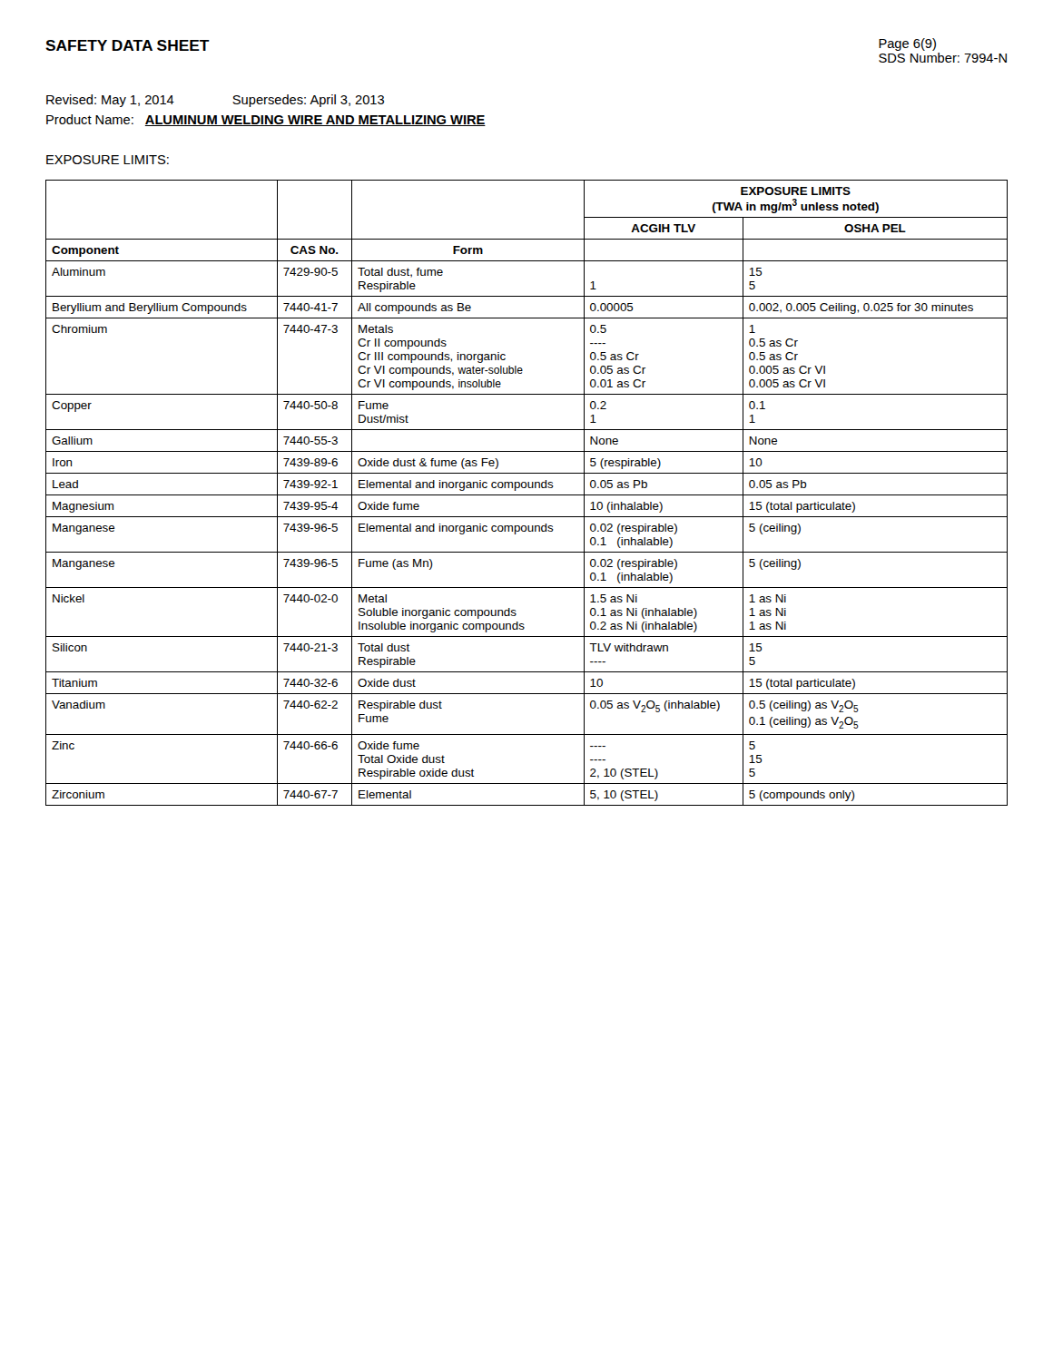SAFETY DATA SHEET
Page 6(9)
SDS Number: 7994-N
Revised: May 1, 2014 Supersedes: April 3, 2013
Product Name: ALUMINUM WELDING WIRE AND METALLIZING WIRE
EXPOSURE LIMITS:
| | | | EXPOSURE LIMITS (TWA in mg/m 3 unless noted) |
| ACGIH TLV | OSHA PEL |
| Component | CAS No. | Form | | |
| Aluminum | 7429-90-5 | Total dust, fume Respirable | 1 | 15 5 |
| Beryllium and Beryllium Compounds | 7440-41-7 | All compounds as Be | 0.00005 | 0.002, 0.005 Ceiling, 0.025 for 30 minutes |
| Chromium | 7440-47-3 | Metals Cr II compounds Cr III compounds, inorganic Cr VI compounds, water-soluble Cr VI compounds, insoluble | 0.5 ---- 0.5 as Cr 0.05 as Cr 0.01 as Cr | 1 0.5 as Cr 0.5 as Cr 0.005 as Cr VI 0.005 as Cr VI |
| Copper | 7440-50-8 | Fume Dust/mist | 0.2 1 | 0.1 1 |
| Gallium | 7440-55-3 | | None | None |
| Iron | 7439-89-6 | Oxide dust & fume (as Fe) | 5 (respirable) | 10 |
| Lead | 7439-92-1 | Elemental and inorganic compounds | 0.05 as Pb | 0.05 as Pb |
| Magnesium | 7439-95-4 | Oxide fume | 10 (inhalable) | 15 (total particulate) |
| Manganese | 7439-96-5 | Elemental and inorganic compounds | 0.02 (respirable) 0.1 (inhalable) | 5 (ceiling) |
| Manganese | 7439-96-5 | Fume (as Mn) | 0.02 (respirable) 0.1 (inhalable) | 5 (ceiling) |
| Nickel | 7440-02-0 | Metal Soluble inorganic compounds Insoluble inorganic compounds | 1.5 as Ni 0.1 as Ni (inhalable) 0.2 as Ni (inhalable) | 1 as Ni 1 as Ni 1 as Ni |
| Silicon | 7440-21-3 | Total dust Respirable | TLV withdrawn ---- | 15 5 |
| Titanium | 7440-32-6 | Oxide dust | 10 | 15 (total particulate) |
| Vanadium | 7440-62-2 | Respirable dust Fume | 0.05 as V 2 O 5 (inhalable) | 0.5 (ceiling) as V 2 O 5 0.1 (ceiling) as V 2 O 5 |
| Zinc | 7440-66-6 | Oxide fume Total Oxide dust Respirable oxide dust | ---- ---- 2, 10 (STEL) | 5 15 5 |
| Zirconium | 7440-67-7 | Elemental | 5, 10 (STEL) | 5 (compounds only) |